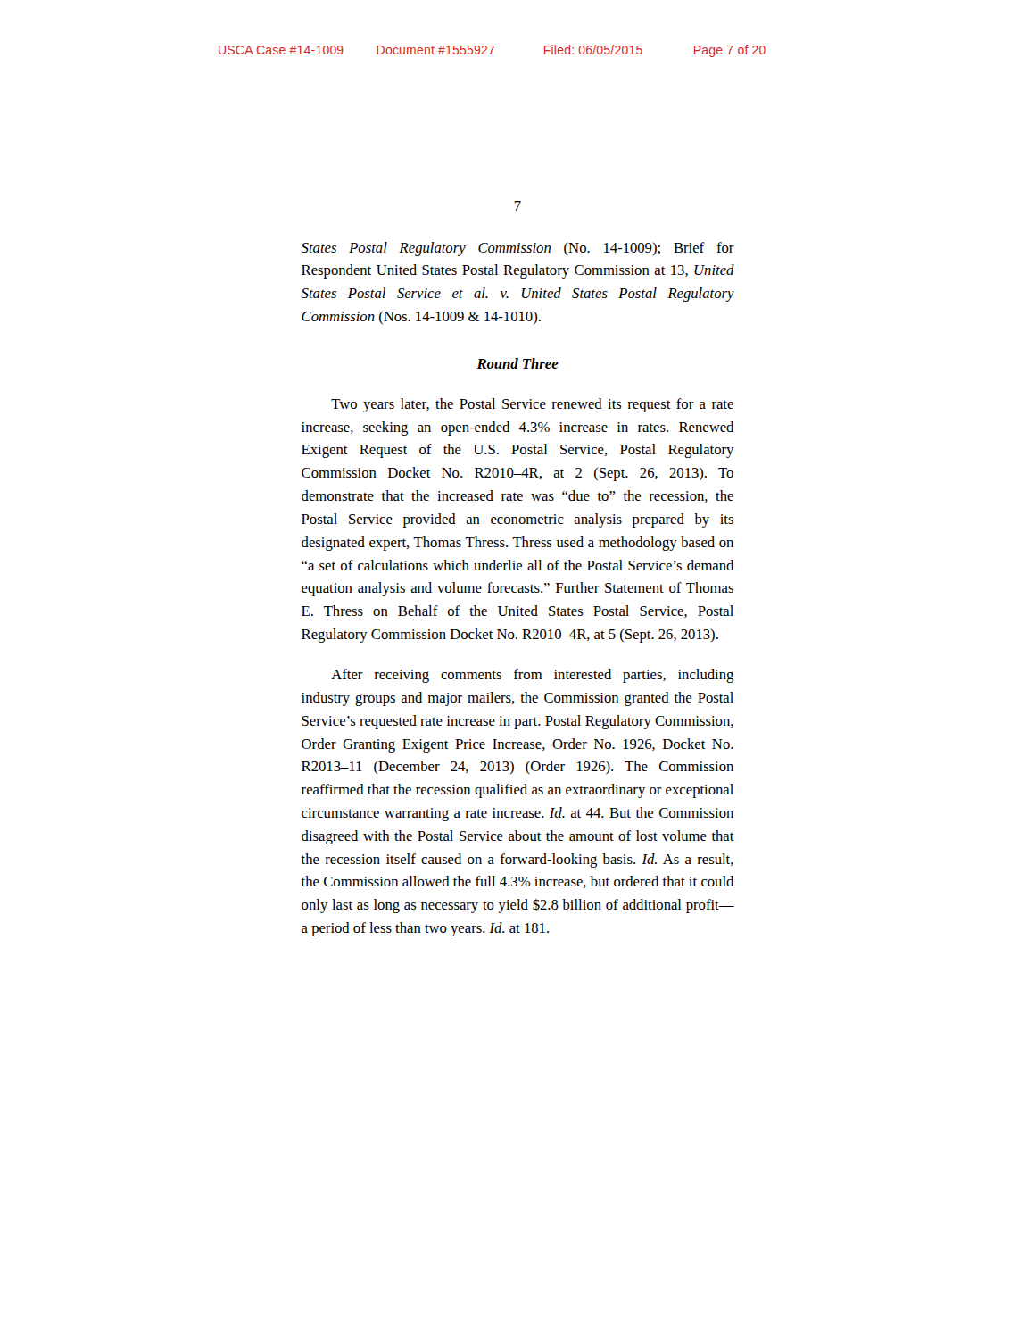USCA Case #14-1009 Document #1555927 Filed: 06/05/2015 Page 7 of 20
7
States Postal Regulatory Commission (No. 14-1009); Brief for Respondent United States Postal Regulatory Commission at 13, United States Postal Service et al. v. United States Postal Regulatory Commission (Nos. 14-1009 & 14-1010).
Round Three
Two years later, the Postal Service renewed its request for a rate increase, seeking an open-ended 4.3% increase in rates. Renewed Exigent Request of the U.S. Postal Service, Postal Regulatory Commission Docket No. R2010–4R, at 2 (Sept. 26, 2013). To demonstrate that the increased rate was “due to” the recession, the Postal Service provided an econometric analysis prepared by its designated expert, Thomas Thress. Thress used a methodology based on “a set of calculations which underlie all of the Postal Service’s demand equation analysis and volume forecasts.” Further Statement of Thomas E. Thress on Behalf of the United States Postal Service, Postal Regulatory Commission Docket No. R2010–4R, at 5 (Sept. 26, 2013).
After receiving comments from interested parties, including industry groups and major mailers, the Commission granted the Postal Service’s requested rate increase in part. Postal Regulatory Commission, Order Granting Exigent Price Increase, Order No. 1926, Docket No. R2013–11 (December 24, 2013) (Order 1926). The Commission reaffirmed that the recession qualified as an extraordinary or exceptional circumstance warranting a rate increase. Id. at 44. But the Commission disagreed with the Postal Service about the amount of lost volume that the recession itself caused on a forward-looking basis. Id. As a result, the Commission allowed the full 4.3% increase, but ordered that it could only last as long as necessary to yield $2.8 billion of additional profit—a period of less than two years. Id. at 181.